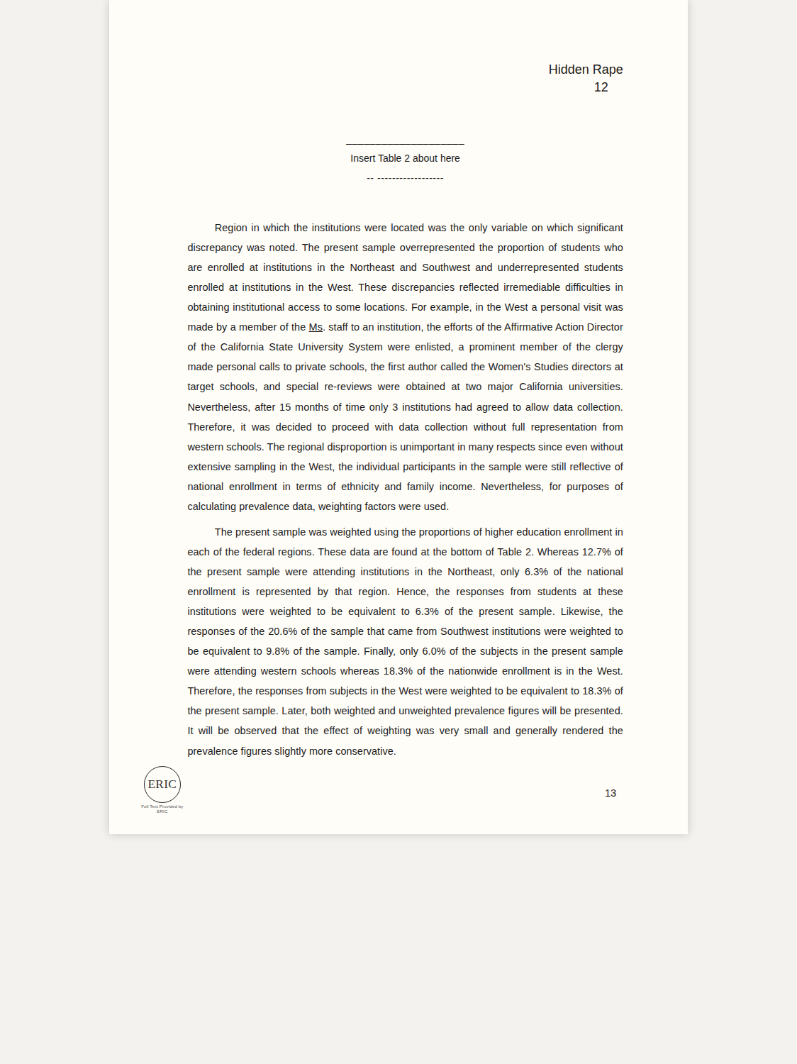Hidden Rape 12
____________________ Insert Table 2 about here -- ------------------
Region in which the institutions were located was the only variable on which significant discrepancy was noted. The present sample overrepresented the proportion of students who are enrolled at institutions in the Northeast and Southwest and underrepresented students enrolled at institutions in the West. These discrepancies reflected irremediable difficulties in obtaining institutional access to some locations. For example, in the West a personal visit was made by a member of the Ms. staff to an institution, the efforts of the Affirmative Action Director of the California State University System were enlisted, a prominent member of the clergy made personal calls to private schools, the first author called the Women's Studies directors at target schools, and special re-reviews were obtained at two major California universities. Nevertheless, after 15 months of time only 3 institutions had agreed to allow data collection. Therefore, it was decided to proceed with data collection without full representation from western schools. The regional disproportion is unimportant in many respects since even without extensive sampling in the West, the individual participants in the sample were still reflective of national enrollment in terms of ethnicity and family income. Nevertheless, for purposes of calculating prevalence data, weighting factors were used.
The present sample was weighted using the proportions of higher education enrollment in each of the federal regions. These data are found at the bottom of Table 2. Whereas 12.7% of the present sample were attending institutions in the Northeast, only 6.3% of the national enrollment is represented by that region. Hence, the responses from students at these institutions were weighted to be equivalent to 6.3% of the present sample. Likewise, the responses of the 20.6% of the sample that came from Southwest institutions were weighted to be equivalent to 9.8% of the sample. Finally, only 6.0% of the subjects in the present sample were attending western schools whereas 18.3% of the nationwide enrollment is in the West. Therefore, the responses from subjects in the West were weighted to be equivalent to 18.3% of the present sample. Later, both weighted and unweighted prevalence figures will be presented. It will be observed that the effect of weighting was very small and generally rendered the prevalence figures slightly more conservative.
13
ERIC
Full Text Provided by ERIC